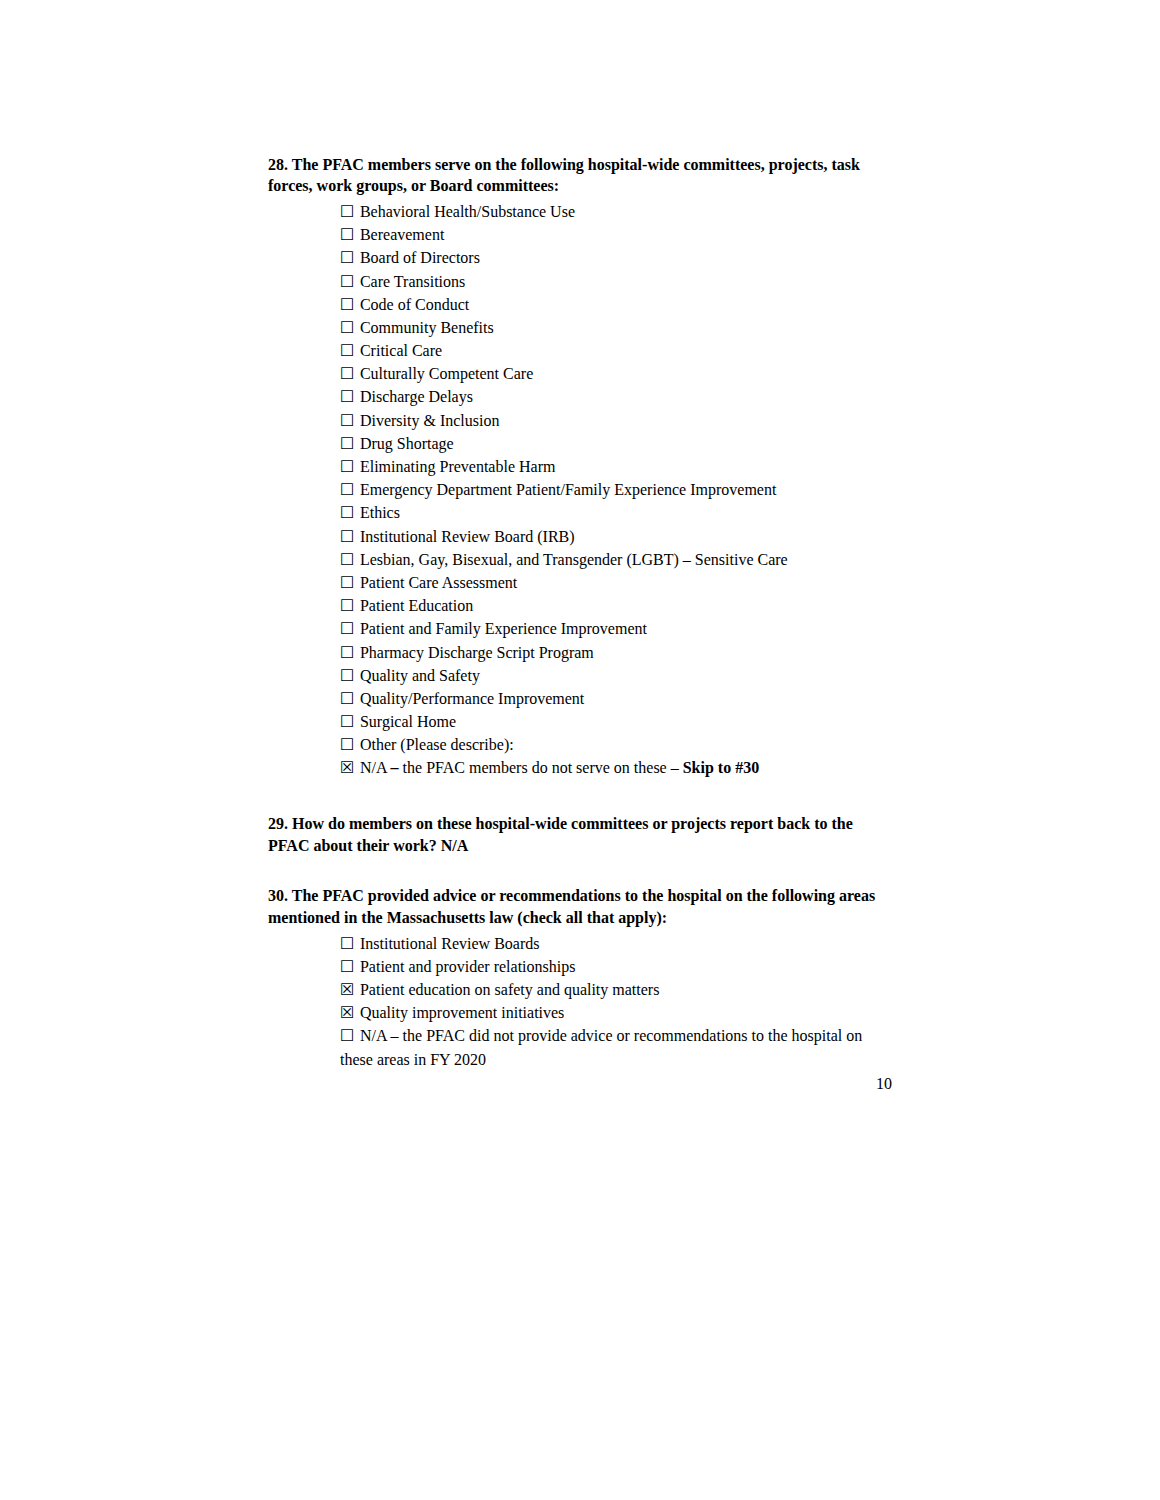28. The PFAC members serve on the following hospital-wide committees, projects, task forces, work groups, or Board committees:
☐Behavioral Health/Substance Use
☐Bereavement
☐Board of Directors
☐Care Transitions
☐Code of Conduct
☐Community Benefits
☐Critical Care
☐Culturally Competent Care
☐Discharge Delays
☐Diversity & Inclusion
☐Drug Shortage
☐Eliminating Preventable Harm
☐Emergency Department Patient/Family Experience Improvement
☐Ethics
☐Institutional Review Board (IRB)
☐Lesbian, Gay, Bisexual, and Transgender (LGBT) – Sensitive Care
☐Patient Care Assessment
☐Patient Education
☐Patient and Family Experience Improvement
☐Pharmacy Discharge Script Program
☐Quality and Safety
☐Quality/Performance Improvement
☐Surgical Home
☐Other (Please describe):
☒N/A – the PFAC members do not serve on these – Skip to #30
29. How do members on these hospital-wide committees or projects report back to the PFAC about their work? N/A
30. The PFAC provided advice or recommendations to the hospital on the following areas mentioned in the Massachusetts law (check all that apply):
☐Institutional Review Boards
☐Patient and provider relationships
☒Patient education on safety and quality matters
☒Quality improvement initiatives
☐N/A – the PFAC did not provide advice or recommendations to the hospital on these areas in FY 2020
10